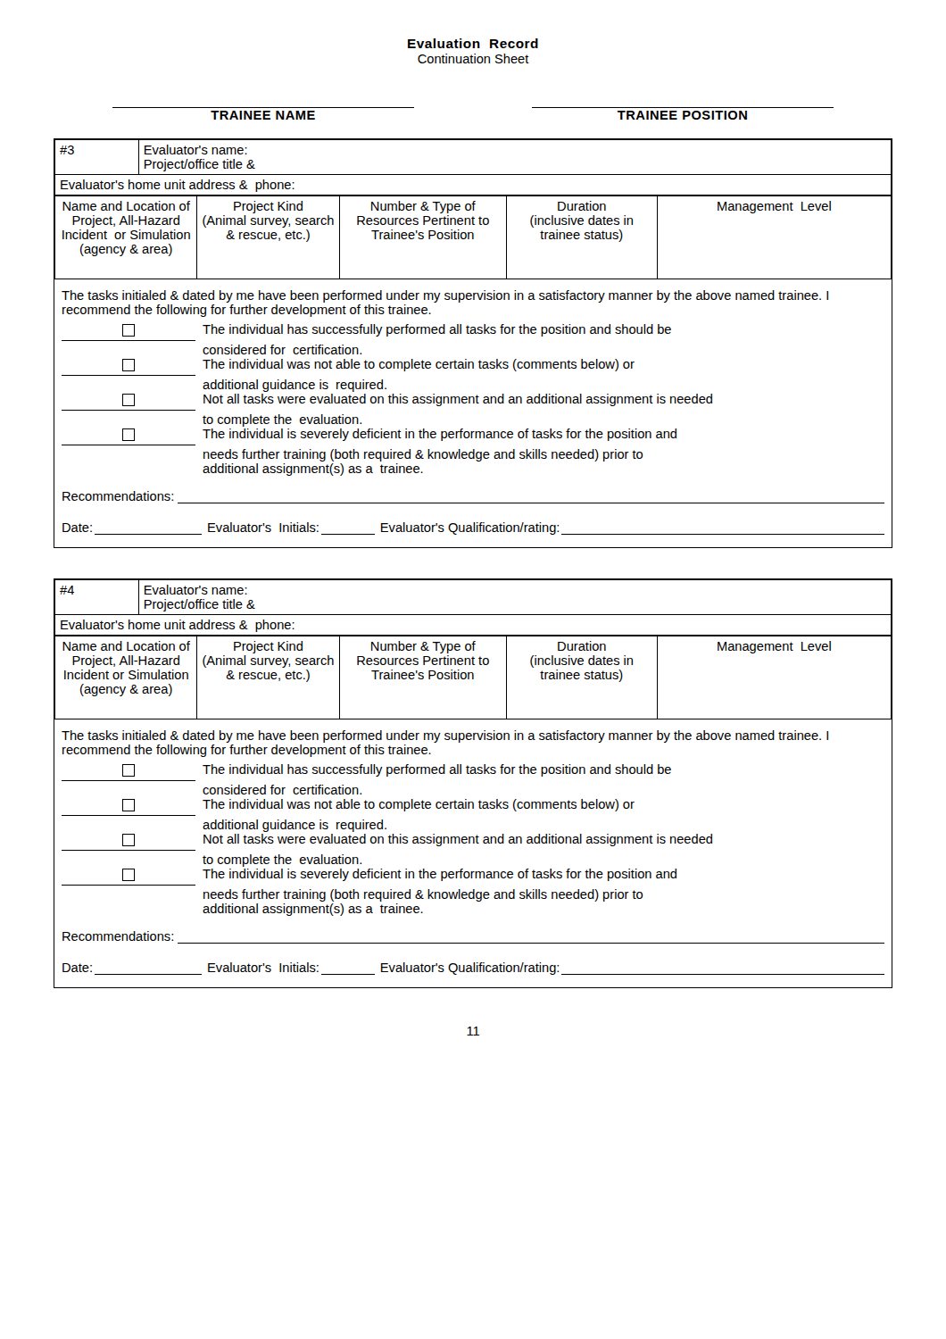Evaluation Record
Continuation Sheet
| TRAINEE NAME | TRAINEE POSITION |
| #3 | Evaluator's name: Project/office title & |
| Evaluator's home unit address & phone: |
| Name and Location of Project, All-Hazard Incident or Simulation (agency & area) | Project Kind (Animal survey, search & rescue, etc.) | Number & Type of Resources Pertinent to Trainee's Position | Duration (inclusive dates in trainee status) | Management Level |
The tasks initialed & dated by me have been performed under my supervision in a satisfactory manner by the above named trainee. I recommend the following for further development of this trainee.
The individual has successfully performed all tasks for the position and should be
considered for certification.
The individual was not able to complete certain tasks (comments below) or
additional guidance is required.
Not all tasks were evaluated on this assignment and an additional assignment is needed
to complete the evaluation.
The individual is severely deficient in the performance of tasks for the position and
needs further training (both required & knowledge and skills needed) prior to
additional assignment(s) as a trainee.
Recommendations:
Date: Evaluator's Initials: Evaluator's Qualification/rating:
| #4 | Evaluator's name: Project/office title & |
| Evaluator's home unit address & phone: |
| Name and Location of Project, All-Hazard Incident or Simulation (agency & area) | Project Kind (Animal survey, search & rescue, etc.) | Number & Type of Resources Pertinent to Trainee's Position | Duration (inclusive dates in trainee status) | Management Level |
The tasks initialed & dated by me have been performed under my supervision in a satisfactory manner by the above named trainee. I recommend the following for further development of this trainee.
The individual has successfully performed all tasks for the position and should be
considered for certification.
The individual was not able to complete certain tasks (comments below) or
additional guidance is required.
Not all tasks were evaluated on this assignment and an additional assignment is needed
to complete the evaluation.
The individual is severely deficient in the performance of tasks for the position and
needs further training (both required & knowledge and skills needed) prior to
additional assignment(s) as a trainee.
Recommendations:
Date: Evaluator's Initials: Evaluator's Qualification/rating:
11